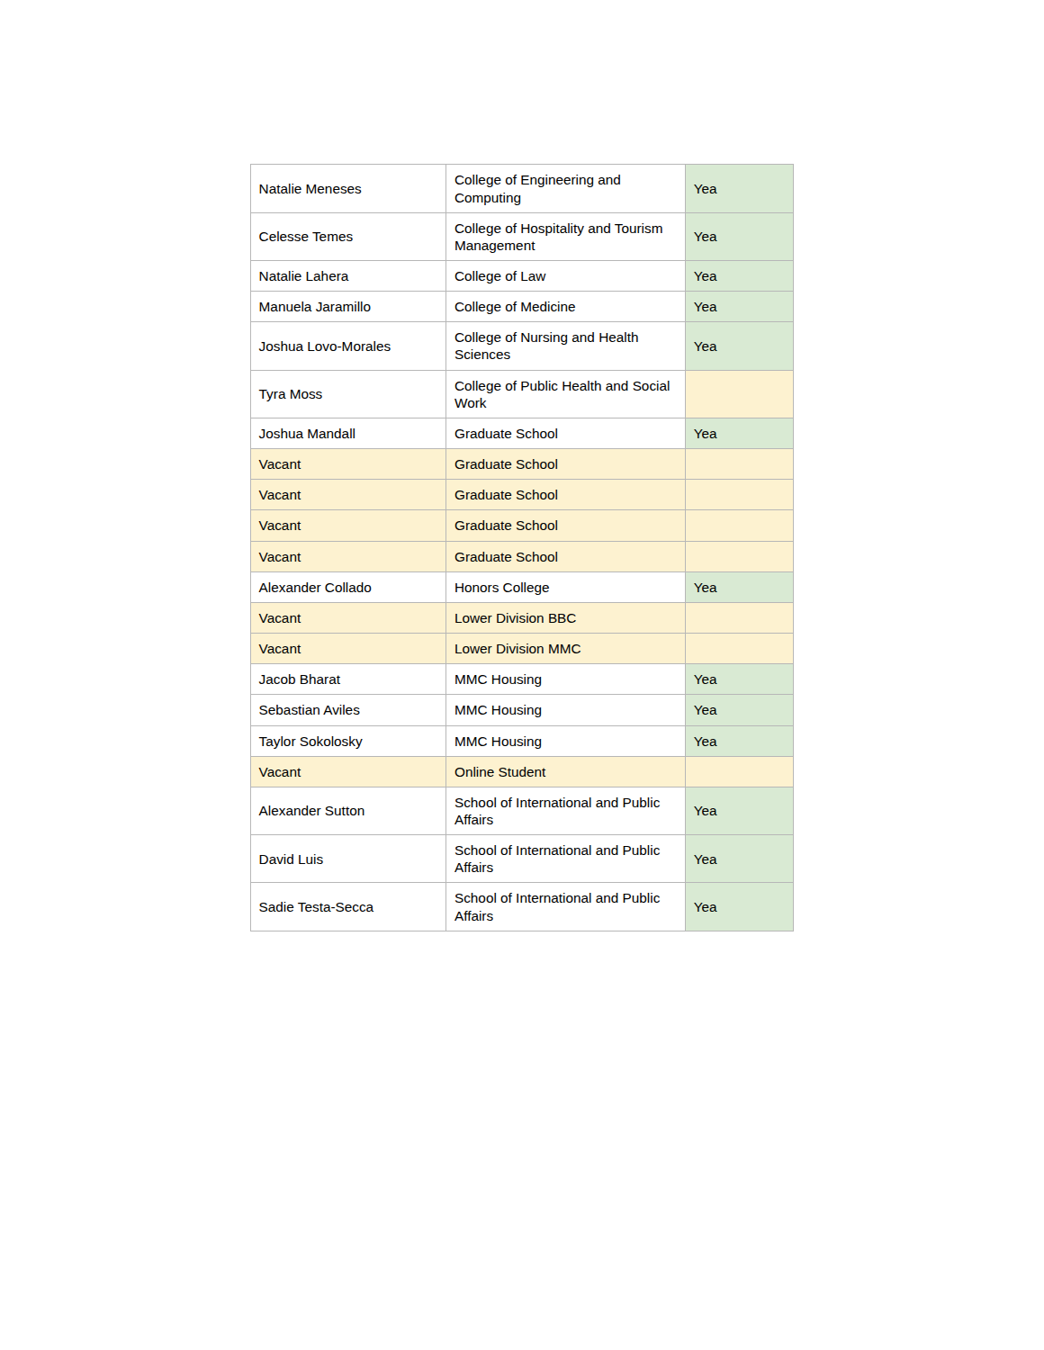| Natalie Meneses | College of Engineering and Computing | Yea |
| Celesse Temes | College of Hospitality and Tourism Management | Yea |
| Natalie Lahera | College of Law | Yea |
| Manuela Jaramillo | College of Medicine | Yea |
| Joshua Lovo-Morales | College of Nursing and Health Sciences | Yea |
| Tyra Moss | College of Public Health and Social Work | |
| Joshua Mandall | Graduate School | Yea |
| Vacant | Graduate School | |
| Vacant | Graduate School | |
| Vacant | Graduate School | |
| Vacant | Graduate School | |
| Alexander Collado | Honors College | Yea |
| Vacant | Lower Division BBC | |
| Vacant | Lower Division MMC | |
| Jacob Bharat | MMC Housing | Yea |
| Sebastian Aviles | MMC Housing | Yea |
| Taylor Sokolosky | MMC Housing | Yea |
| Vacant | Online Student | |
| Alexander Sutton | School of International and Public Affairs | Yea |
| David Luis | School of International and Public Affairs | Yea |
| Sadie Testa-Secca | School of International and Public Affairs | Yea |